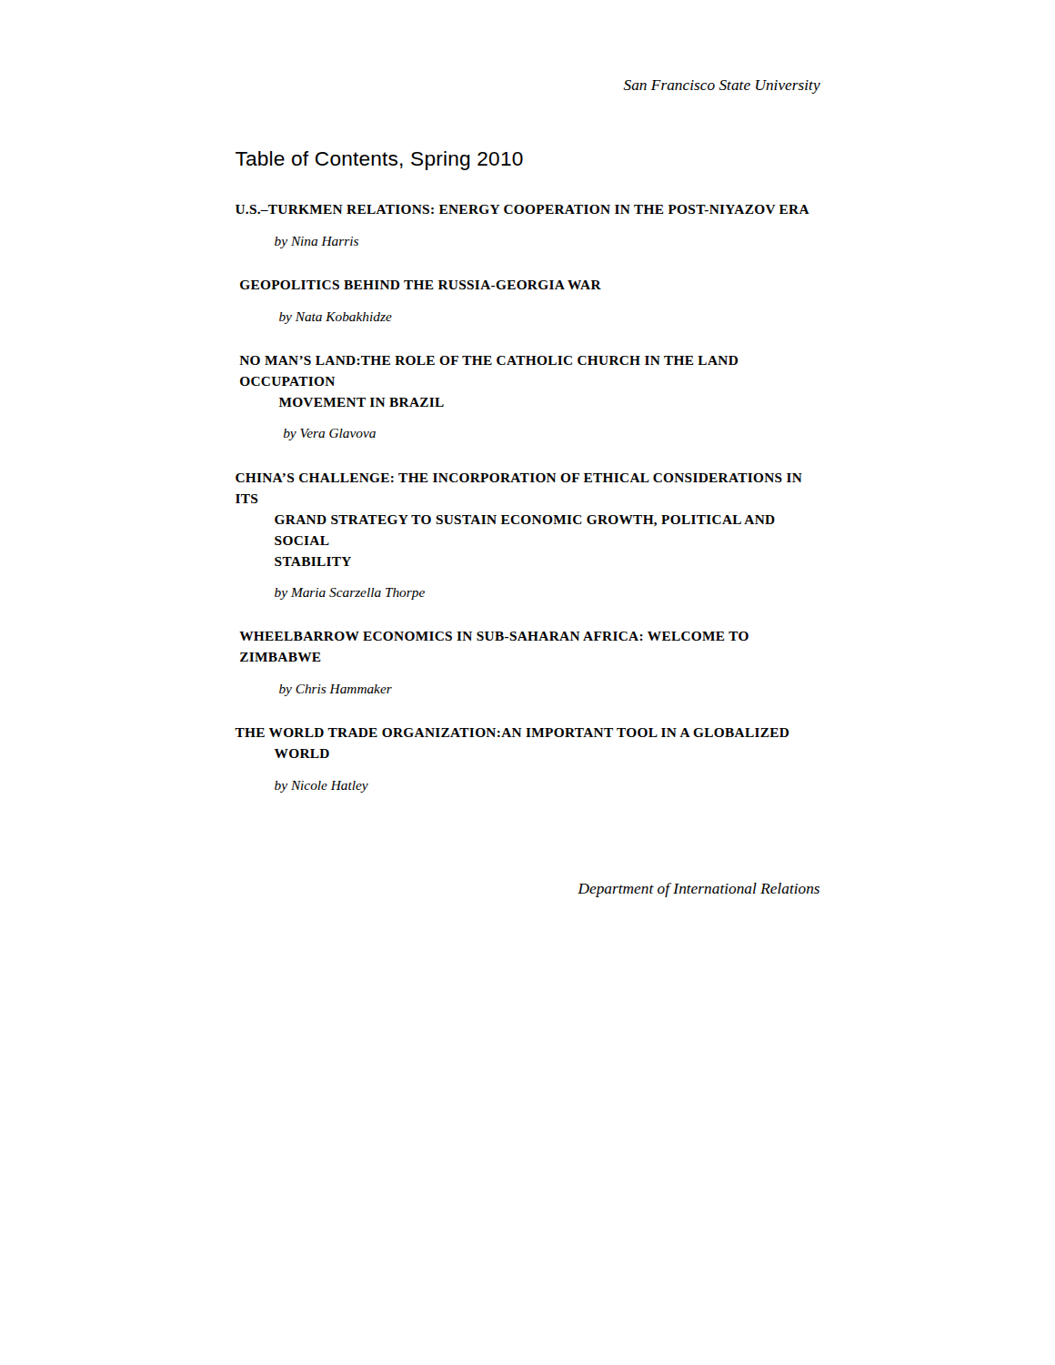San Francisco State University
Table of Contents, Spring 2010
U.S.–Turkmen Relations: Energy Cooperation in the Post-Niyazov Era
by Nina Harris
Geopolitics Behind the Russia-Georgia War
by Nata Kobakhidze
No Man’s Land:The Role of the Catholic Church in the Land Occupation Movement in Brazil
by Vera Glavova
China’s Challenge: The Incorporation of Ethical Considerations in its Grand Strategy to Sustain Economic Growth, Political and Social Stability
by Maria Scarzella Thorpe
Wheelbarrow Economics in Sub-Saharan Africa: Welcome to Zimbabwe
by Chris Hammaker
The World Trade Organization:An Important Tool in a Globalized World
by Nicole Hatley
Department of International Relations